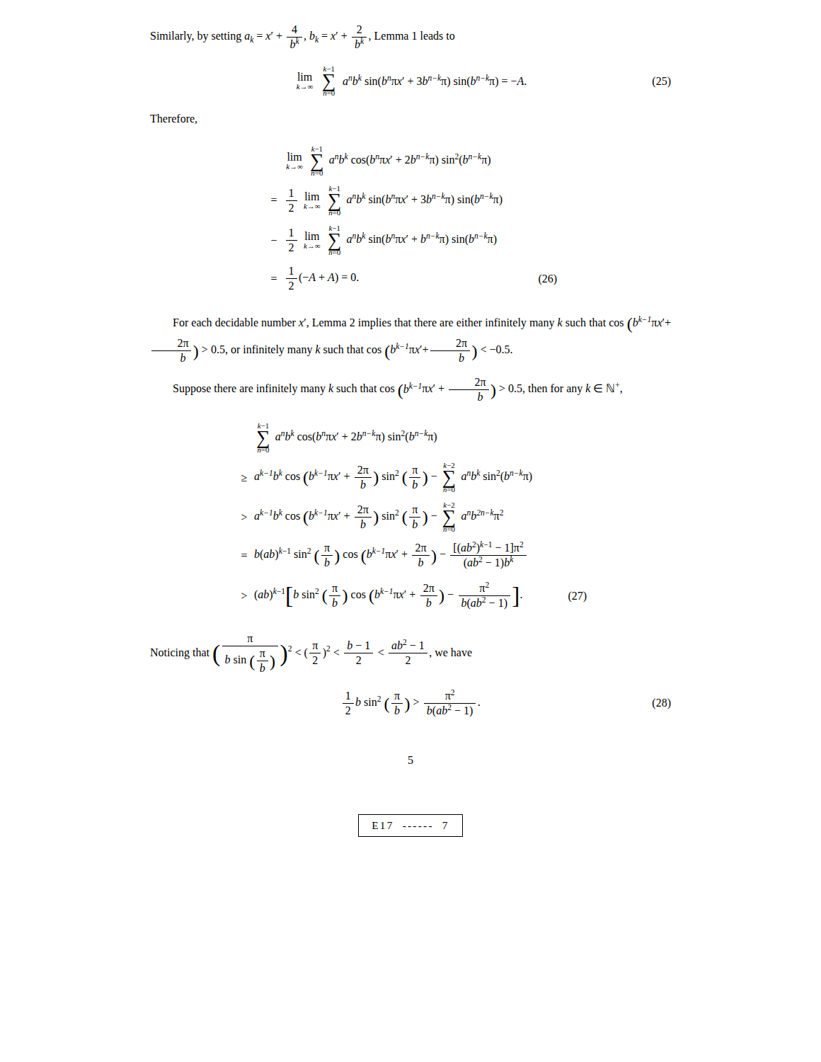Similarly, by setting ak = x′ + 4 bk, bk = x′ + 2 bk, Lemma 1 leads to
lim k→∞ k−1∑n=0 anbk sin(bnπx′ + 3bn−kπ) sin(bn−kπ) = −A.
(25)
Therefore,
| | | lim k →∞ k −1 ∑ n =0 a n b k cos( b n π x ′ + 2 b n−k π) sin 2 ( b n−k π) | |
| | = | 1 2 lim k →∞ k −1 ∑ n =0 a n b k sin( b n π x ′ + 3 b n−k π) sin( b n−k π) | |
| | − | 1 2 lim k →∞ k −1 ∑ n =0 a n b k sin( b n π x ′ + b n−k π) sin( b n−k π) | |
| | = | 1 2 (− A + A ) = 0. | (26) |
For each decidable number x′, Lemma 2 implies that there are either infinitely many k such that cos (bk−1πx′+2π b) > 0.5, or infinitely many k such that cos (bk−1πx′+2π b) < −0.5.
Suppose there are infinitely many k such that cos (bk−1πx′ + 2π b) > 0.5, then for any k ∈ ℕ+,
| | | k −1 ∑ n =0 a n b k cos( b n π x ′ + 2 b n−k π) sin 2 ( b n−k π) | |
| | ≥ | a k−1 b k cos ( b k−1 π x ′ + 2π b ) sin 2 ( π b ) − k −2 ∑ n =0 a n b k sin 2 ( b n−k π) | |
| | > | a k−1 b k cos ( b k−1 π x ′ + 2π b ) sin 2 ( π b ) − k −2 ∑ n =0 a n b 2n−k π 2 | |
| | = | b ( ab ) k −1 sin 2 ( π b ) cos ( b k−1 π x ′ + 2π b ) − [( ab 2 ) k −1 − 1]π 2 ( ab 2 − 1) b k | |
| | > | ( ab ) k −1 [ b sin 2 ( π b ) cos ( b k−1 π x ′ + 2π b ) − π 2 b ( ab 2 − 1) ] . | (27) |
Noticing that (πb sin (πb))2 < (π 2)2 < b − 12 < ab2 − 12, we have
12 b sin2 (πb) > π2 b(ab2 − 1).
(28)
5
E17 ------ 7